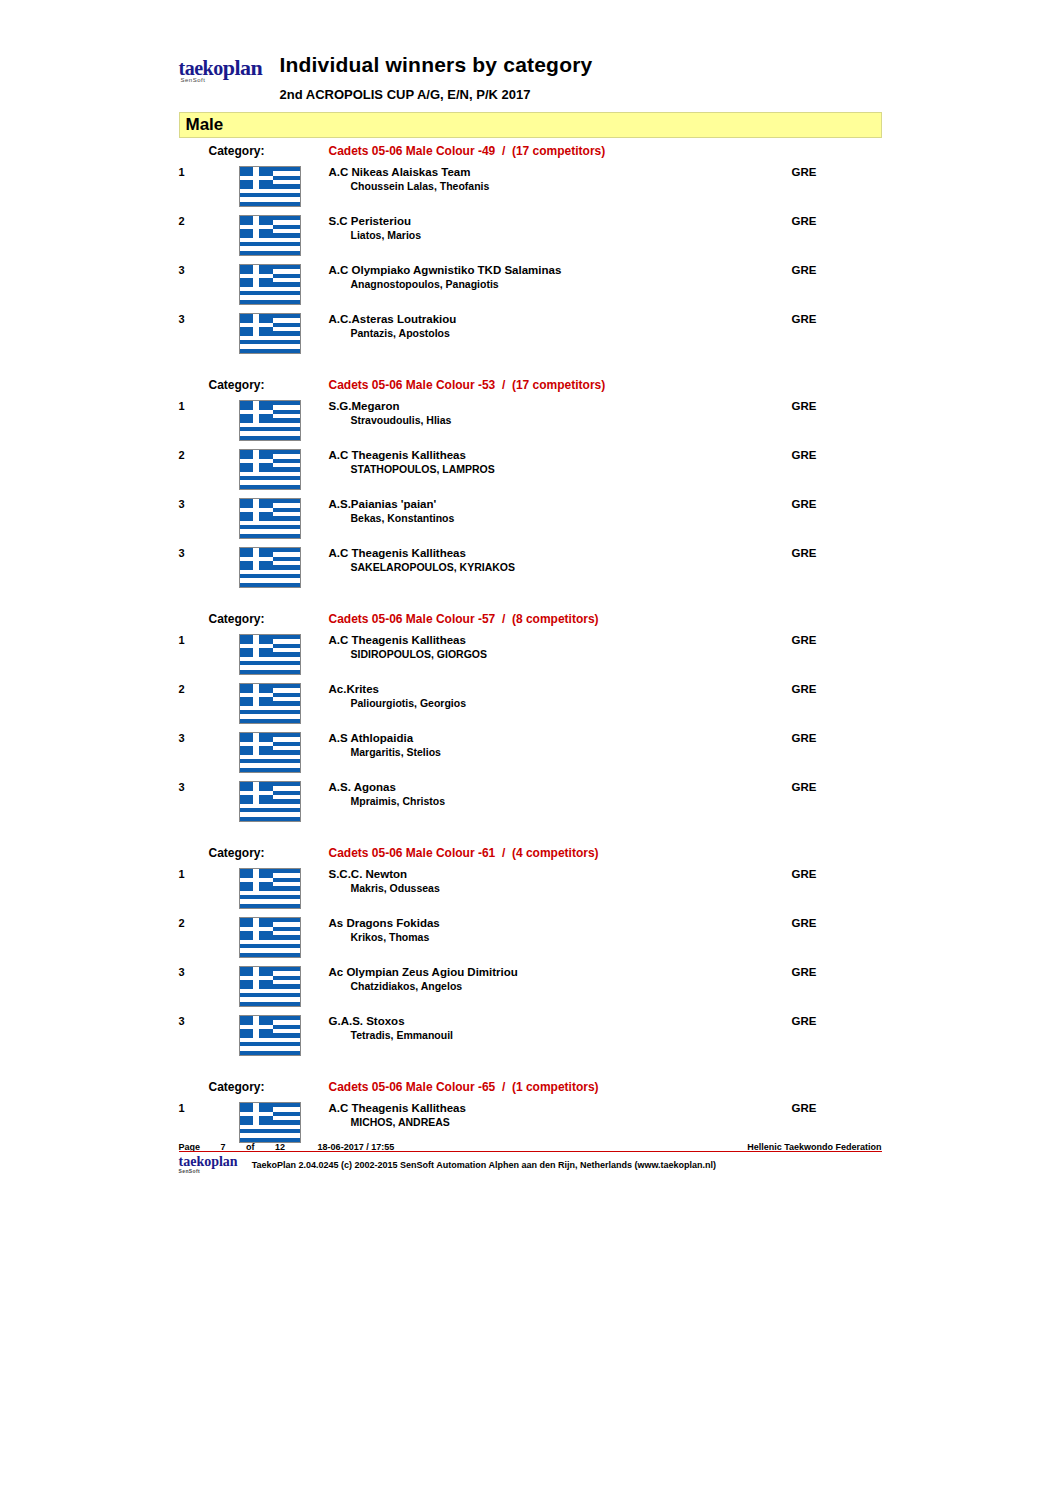tae ko plan
SenSoft
Individual winners by category
2nd ACROPOLIS CUP A/G, E/N, P/K 2017
Male
Category:
Cadets 05-06 Male Colour -49 / (17 competitors)
| 1 | | A.C Nikeas Alaiskas Team Choussein Lalas, Theofanis | GRE |
| 2 | | S.C Peristeriou Liatos, Marios | GRE |
| 3 | | A.C Olympiako Agwnistiko TKD Salaminas Anagnostopoulos, Panagiotis | GRE |
| 3 | | A.C.Asteras Loutrakiou Pantazis, Apostolos | GRE |
Category:
Cadets 05-06 Male Colour -53 / (17 competitors)
| 1 | | S.G.Megaron Stravoudoulis, Hlias | GRE |
| 2 | | A.C Theagenis Kallitheas STATHOPOULOS, LAMPROS | GRE |
| 3 | | A.S.Paianias 'paian' Bekas, Konstantinos | GRE |
| 3 | | A.C Theagenis Kallitheas SAKELAROPOULOS, KYRIAKOS | GRE |
Category:
Cadets 05-06 Male Colour -57 / (8 competitors)
| 1 | | A.C Theagenis Kallitheas SIDIROPOULOS, GIORGOS | GRE |
| 2 | | Ac.Krites Paliourgiotis, Georgios | GRE |
| 3 | | A.S Athlopaidia Margaritis, Stelios | GRE |
| 3 | | A.S. Agonas Mpraimis, Christos | GRE |
Category:
Cadets 05-06 Male Colour -61 / (4 competitors)
| 1 | | S.C.C. Newton Makris, Odusseas | GRE |
| 2 | | As Dragons Fokidas Krikos, Thomas | GRE |
| 3 | | Ac Olympian Zeus Agiou Dimitriou Chatzidiakos, Angelos | GRE |
| 3 | | G.A.S. Stoxos Tetradis, Emmanouil | GRE |
Category:
Cadets 05-06 Male Colour -65 / (1 competitors)
| 1 | | A.C Theagenis Kallitheas MICHOS, ANDREAS | GRE |
Page 7 of 12 18-06-2017 / 17:55
Hellenic Taekwondo Federation
taekoplanSenSoft
TaekoPlan 2.04.0245 (c) 2002-2015 SenSoft Automation Alphen aan den Rijn, Netherlands (www.taekoplan.nl)